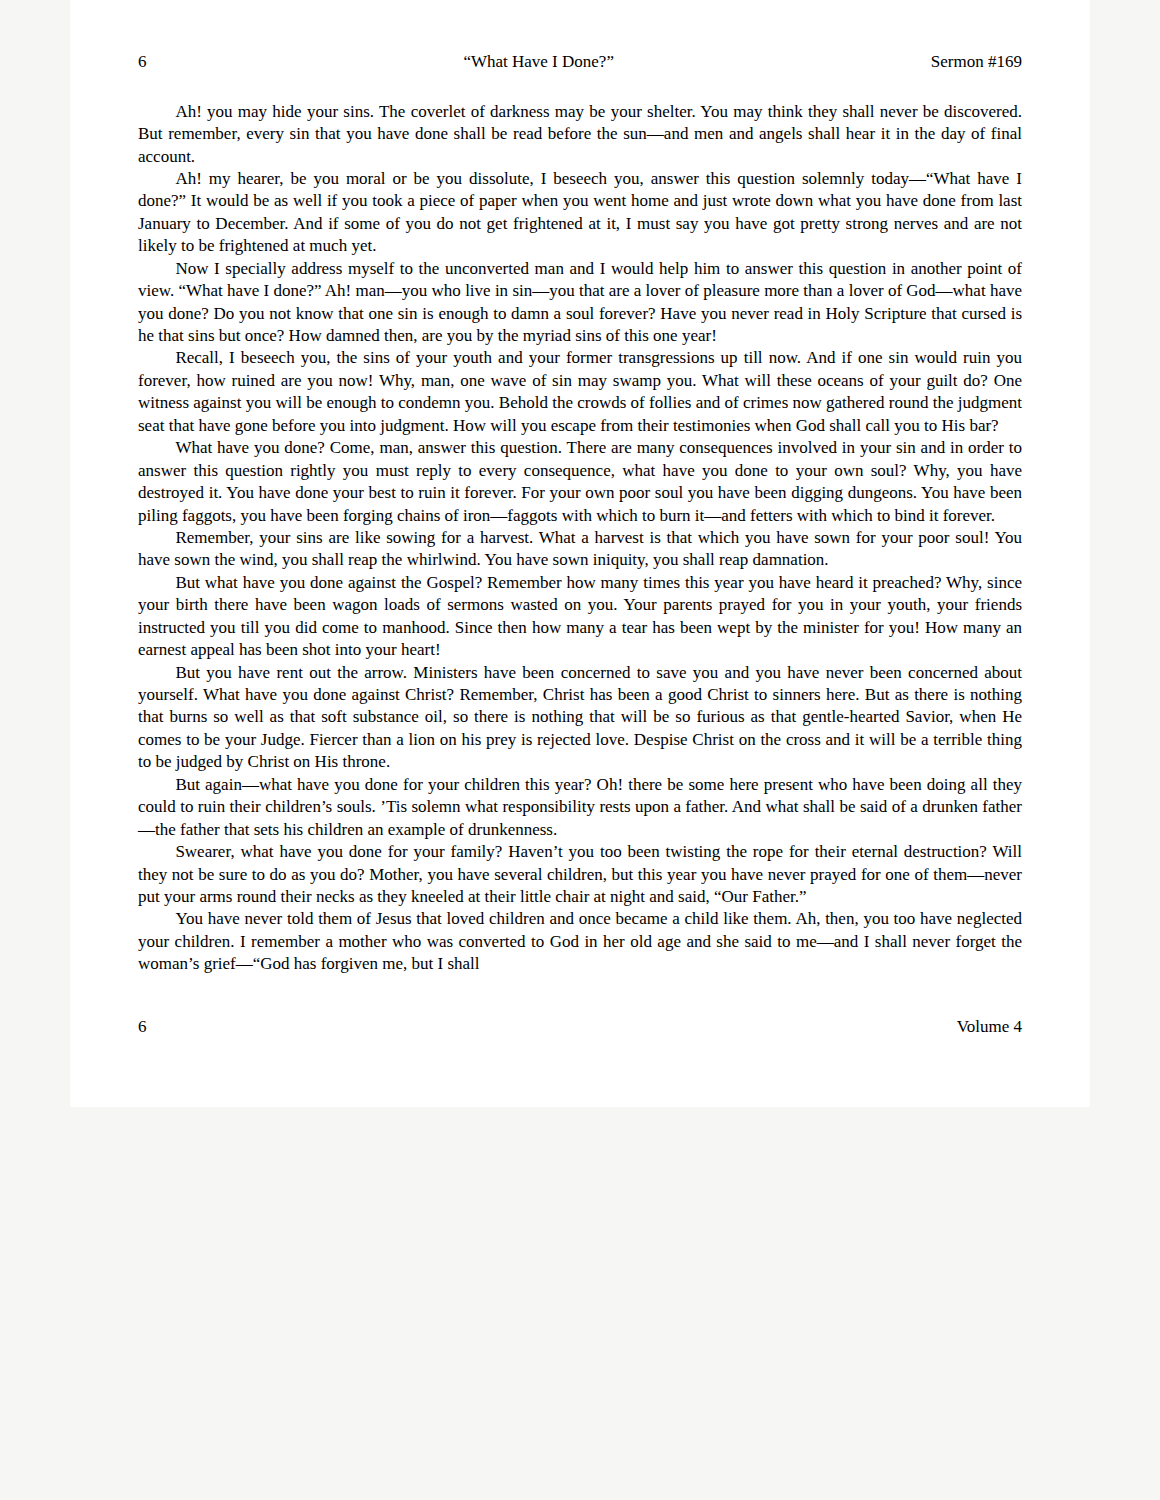6 “What Have I Done?” Sermon #169
Ah! you may hide your sins. The coverlet of darkness may be your shelter. You may think they shall never be discovered. But remember, every sin that you have done shall be read before the sun—and men and angels shall hear it in the day of final account.
Ah! my hearer, be you moral or be you dissolute, I beseech you, answer this question solemnly today—“What have I done?” It would be as well if you took a piece of paper when you went home and just wrote down what you have done from last January to December. And if some of you do not get frightened at it, I must say you have got pretty strong nerves and are not likely to be frightened at much yet.
Now I specially address myself to the unconverted man and I would help him to answer this question in another point of view. “What have I done?” Ah! man—you who live in sin—you that are a lover of pleasure more than a lover of God—what have you done? Do you not know that one sin is enough to damn a soul forever? Have you never read in Holy Scripture that cursed is he that sins but once? How damned then, are you by the myriad sins of this one year!
Recall, I beseech you, the sins of your youth and your former transgressions up till now. And if one sin would ruin you forever, how ruined are you now! Why, man, one wave of sin may swamp you. What will these oceans of your guilt do? One witness against you will be enough to condemn you. Behold the crowds of follies and of crimes now gathered round the judgment seat that have gone before you into judgment. How will you escape from their testimonies when God shall call you to His bar?
What have you done? Come, man, answer this question. There are many consequences involved in your sin and in order to answer this question rightly you must reply to every consequence, what have you done to your own soul? Why, you have destroyed it. You have done your best to ruin it forever. For your own poor soul you have been digging dungeons. You have been piling faggots, you have been forging chains of iron—faggots with which to burn it—and fetters with which to bind it forever.
Remember, your sins are like sowing for a harvest. What a harvest is that which you have sown for your poor soul! You have sown the wind, you shall reap the whirlwind. You have sown iniquity, you shall reap damnation.
But what have you done against the Gospel? Remember how many times this year you have heard it preached? Why, since your birth there have been wagon loads of sermons wasted on you. Your parents prayed for you in your youth, your friends instructed you till you did come to manhood. Since then how many a tear has been wept by the minister for you! How many an earnest appeal has been shot into your heart!
But you have rent out the arrow. Ministers have been concerned to save you and you have never been concerned about yourself. What have you done against Christ? Remember, Christ has been a good Christ to sinners here. But as there is nothing that burns so well as that soft substance oil, so there is nothing that will be so furious as that gentle-hearted Savior, when He comes to be your Judge. Fiercer than a lion on his prey is rejected love. Despise Christ on the cross and it will be a terrible thing to be judged by Christ on His throne.
But again—what have you done for your children this year? Oh! there be some here present who have been doing all they could to ruin their children’s souls. ’Tis solemn what responsibility rests upon a father. And what shall be said of a drunken father—the father that sets his children an example of drunkenness.
Swearer, what have you done for your family? Haven’t you too been twisting the rope for their eternal destruction? Will they not be sure to do as you do? Mother, you have several children, but this year you have never prayed for one of them—never put your arms round their necks as they kneeled at their little chair at night and said, “Our Father.”
You have never told them of Jesus that loved children and once became a child like them. Ah, then, you too have neglected your children. I remember a mother who was converted to God in her old age and she said to me—and I shall never forget the woman’s grief—“God has forgiven me, but I shall
6 Volume 4